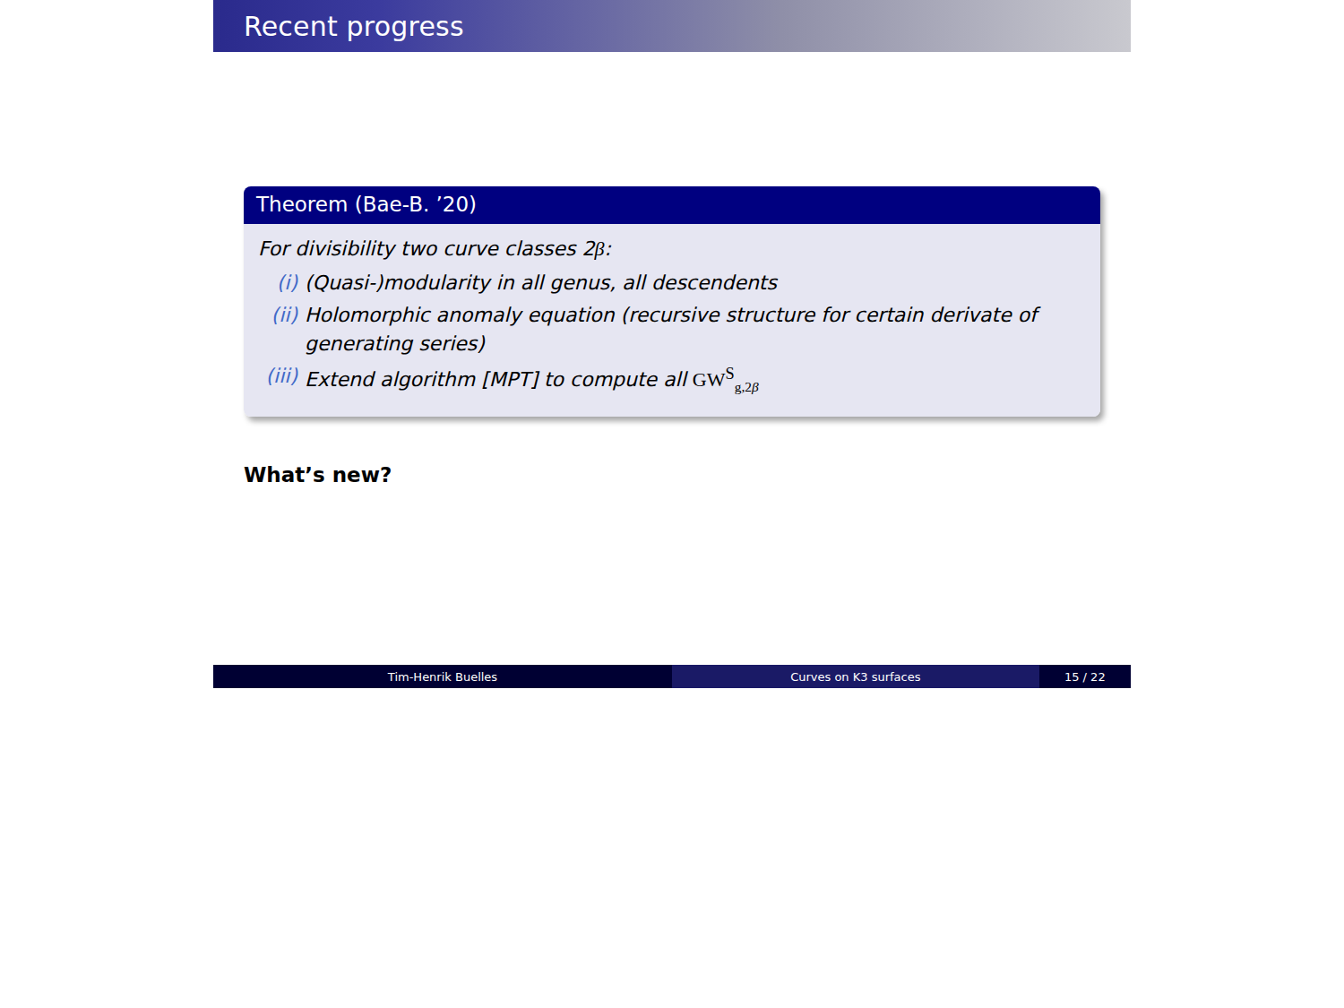Recent progress
Theorem (Bae-B. ’20)
For divisibility two curve classes 2β:
(i)(Quasi-)modularity in all genus, all descendents
(ii) Holomorphic anomaly equation (recursive structure for certain derivate of generating series)
(iii) Extend algorithm [MPT] to compute all GWSg,2β
What’s new?
Tim-Henrik Buelles
Curves on K3 surfaces
15 / 22